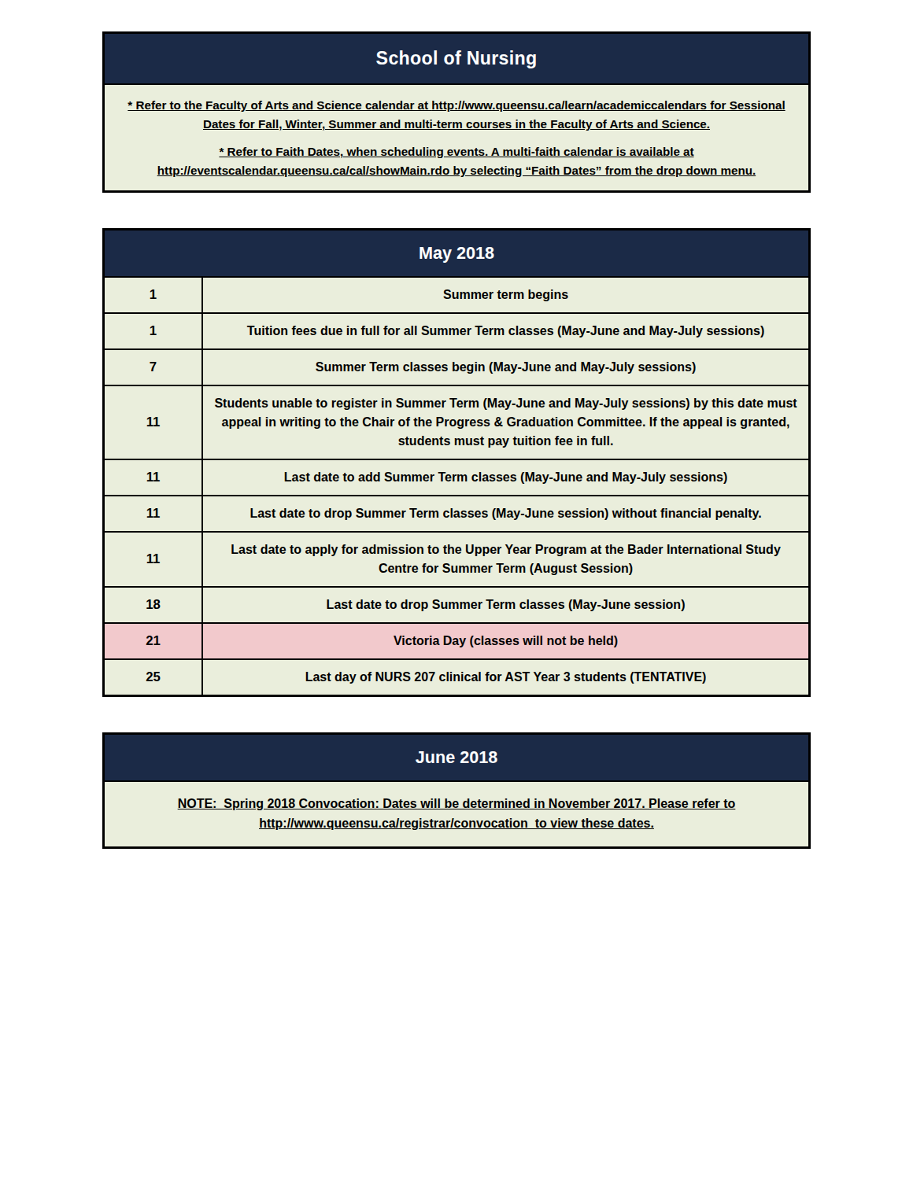| School of Nursing |
| * Refer to the Faculty of Arts and Science calendar at http://www.queensu.ca/learn/academiccalendars for Sessional Dates for Fall, Winter, Summer and multi-term courses in the Faculty of Arts and Science. * Refer to Faith Dates, when scheduling events. A multi-faith calendar is available at http://eventscalendar.queensu.ca/cal/showMain.rdo by selecting “Faith Dates” from the drop down menu. |
| May 2018 |
| 1 | Summer term begins |
| 1 | Tuition fees due in full for all Summer Term classes (May-June and May-July sessions) |
| 7 | Summer Term classes begin (May-June and May-July sessions) |
| 11 | Students unable to register in Summer Term (May-June and May-July sessions) by this date must appeal in writing to the Chair of the Progress & Graduation Committee. If the appeal is granted, students must pay tuition fee in full. |
| 11 | Last date to add Summer Term classes (May-June and May-July sessions) |
| 11 | Last date to drop Summer Term classes (May-June session) without financial penalty. |
| 11 | Last date to apply for admission to the Upper Year Program at the Bader International Study Centre for Summer Term (August Session) |
| 18 | Last date to drop Summer Term classes (May-June session) |
| 21 | Victoria Day (classes will not be held) |
| 25 | Last day of NURS 207 clinical for AST Year 3 students (TENTATIVE) |
| June 2018 |
| NOTE: Spring 2018 Convocation: Dates will be determined in November 2017. Please refer to http://www.queensu.ca/registrar/convocation to view these dates. |